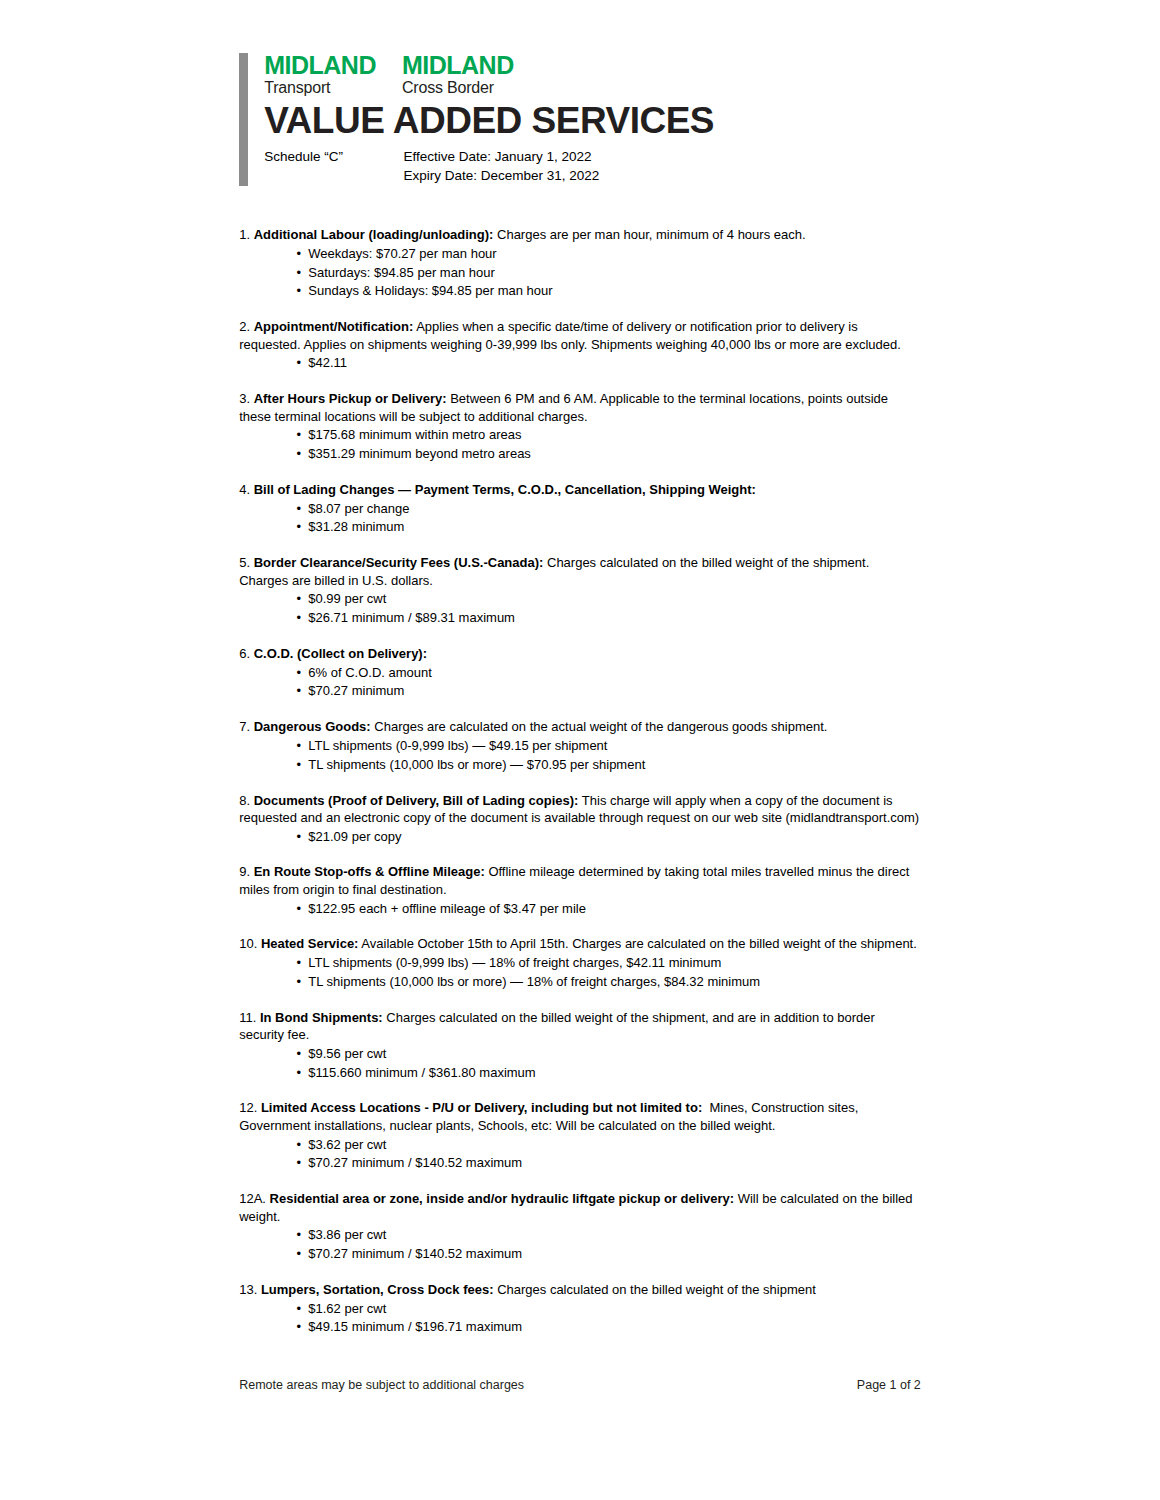MIDLAND
Transport
MIDLAND
Cross Border
VALUE ADDED SERVICES
Schedule “C”
Effective Date: January 1, 2022
Expiry Date: December 31, 2022
1. Additional Labour (loading/unloading): Charges are per man hour, minimum of 4 hours each.
Weekdays: $70.27 per man hour
Saturdays: $94.85 per man hour
Sundays & Holidays: $94.85 per man hour
2. Appointment/Notification: Applies when a specific date/time of delivery or notification prior to delivery is requested. Applies on shipments weighing 0-39,999 lbs only. Shipments weighing 40,000 lbs or more are excluded.
$42.11
3. After Hours Pickup or Delivery: Between 6 PM and 6 AM. Applicable to the terminal locations, points outside these terminal locations will be subject to additional charges.
$175.68 minimum within metro areas
$351.29 minimum beyond metro areas
4. Bill of Lading Changes — Payment Terms, C.O.D., Cancellation, Shipping Weight:
$8.07 per change
$31.28 minimum
5. Border Clearance/Security Fees (U.S.-Canada): Charges calculated on the billed weight of the shipment. Charges are billed in U.S. dollars.
$0.99 per cwt
$26.71 minimum / $89.31 maximum
6. C.O.D. (Collect on Delivery):
6% of C.O.D. amount
$70.27 minimum
7. Dangerous Goods: Charges are calculated on the actual weight of the dangerous goods shipment.
LTL shipments (0-9,999 lbs) — $49.15 per shipment
TL shipments (10,000 lbs or more) — $70.95 per shipment
8. Documents (Proof of Delivery, Bill of Lading copies): This charge will apply when a copy of the document is requested and an electronic copy of the document is available through request on our web site (midlandtransport.com)
$21.09 per copy
9. En Route Stop-offs & Offline Mileage: Offline mileage determined by taking total miles travelled minus the direct miles from origin to final destination.
$122.95 each + offline mileage of $3.47 per mile
10. Heated Service: Available October 15th to April 15th. Charges are calculated on the billed weight of the shipment.
LTL shipments (0-9,999 lbs) — 18% of freight charges, $42.11 minimum
TL shipments (10,000 lbs or more) — 18% of freight charges, $84.32 minimum
11. In Bond Shipments: Charges calculated on the billed weight of the shipment, and are in addition to border security fee.
$9.56 per cwt
$115.660 minimum / $361.80 maximum
12. Limited Access Locations - P/U or Delivery, including but not limited to: Mines, Construction sites, Government installations, nuclear plants, Schools, etc: Will be calculated on the billed weight.
$3.62 per cwt
$70.27 minimum / $140.52 maximum
12A. Residential area or zone, inside and/or hydraulic liftgate pickup or delivery: Will be calculated on the billed weight.
$3.86 per cwt
$70.27 minimum / $140.52 maximum
13. Lumpers, Sortation, Cross Dock fees: Charges calculated on the billed weight of the shipment
$1.62 per cwt
$49.15 minimum / $196.71 maximum
Remote areas may be subject to additional charges
Page 1 of 2